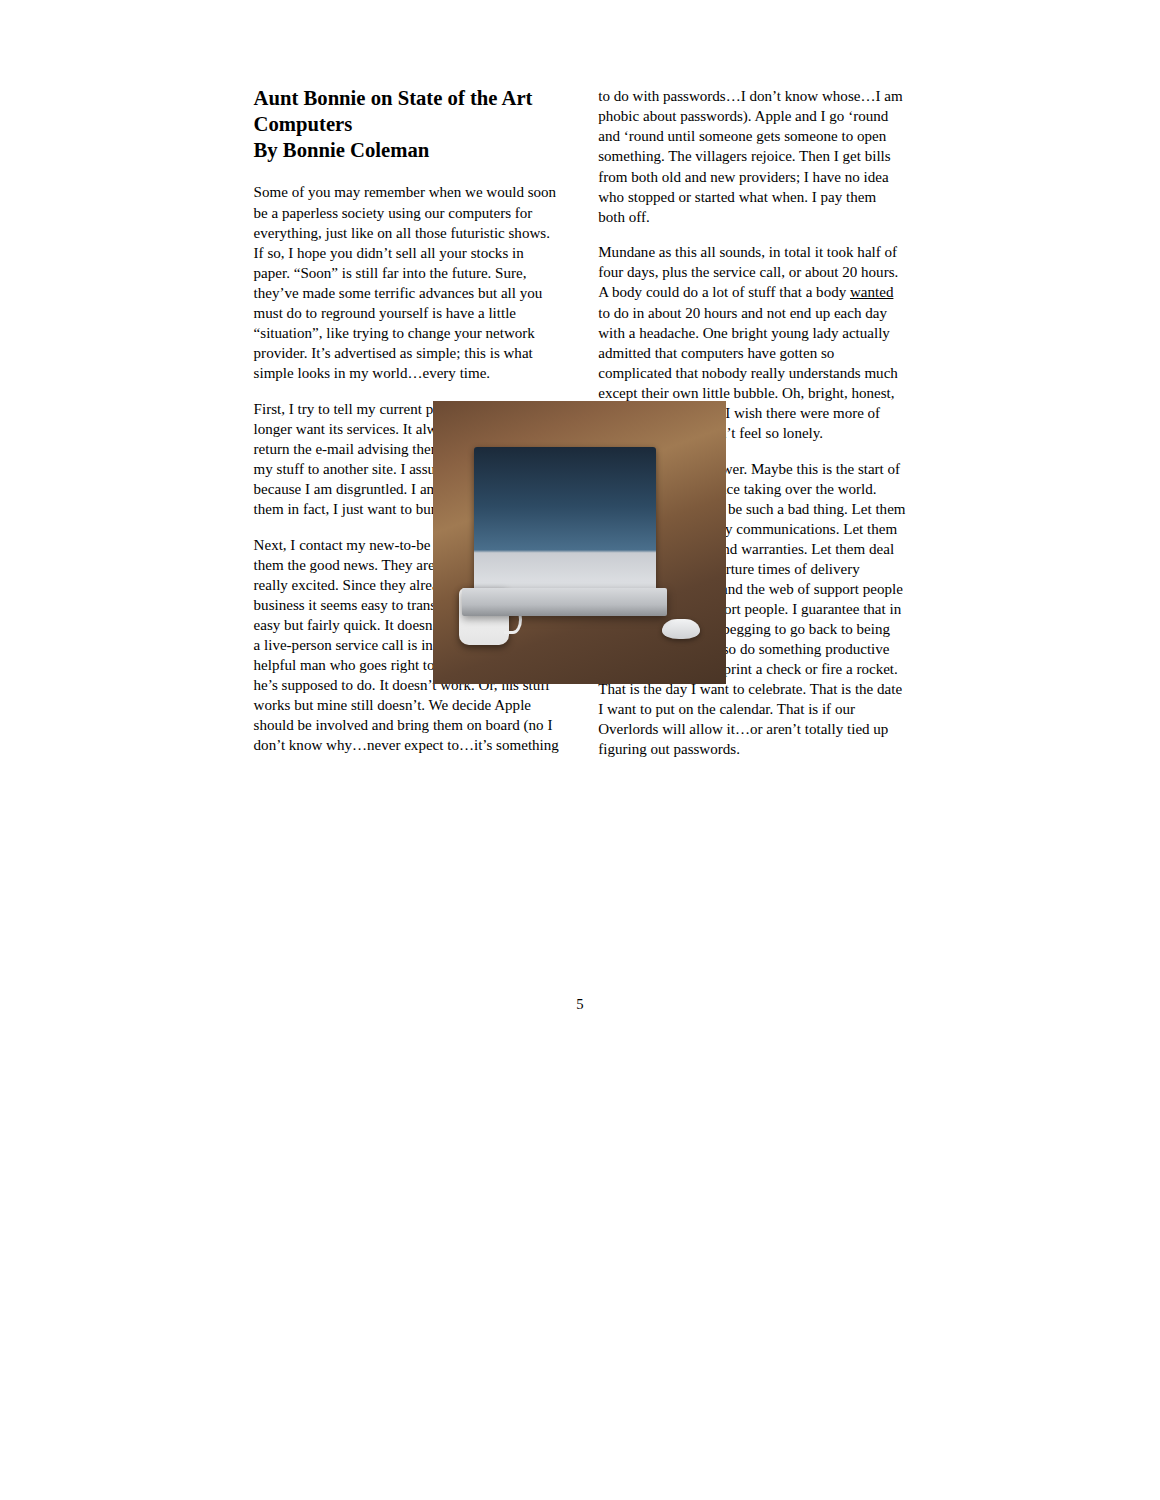Aunt Bonnie on State of the Art ComputersBy Bonnie Coleman
Some of you may remember when we would soon be a paperless society using our computers for everything, just like on all those futuristic shows. If so, I hope you didn’t sell all your stocks in paper. “Soon” is still far into the future. Sure, they’ve made some terrific advances but all you must do to reground yourself is have a little “situation”, like trying to change your network provider. It’s advertised as simple; this is what simple looks in my world…every time.
First, I try to tell my current provider that I no longer want its services. It always e-mails me so I return the e-mail advising them that I am moving my stuff to another site. I assure them it’s not because I am disgruntled. I am quite gruntled with them in fact, I just want to bundle my services.
Next, I contact my new-to-be provider to give them the good news. They are friendly, but not really excited. Since they already have some of my business it seems easy to transfer the rest of it. Not easy but fairly quick. It doesn’t work, of course so a live-person service call is in order. He is a lovely, helpful man who goes right to the edge of what he’s supposed to do. It doesn’t work. Or, his stuff works but mine still doesn’t. We decide Apple should be involved and bring them on board (no I don’t know why…never expect to…it’s something to do with passwords…I don’t know whose…I am phobic about passwords). Apple and I go ‘round and ‘round until someone gets someone to open something. The villagers rejoice. Then I get bills from both old and new providers; I have no idea who stopped or started what when. I pay them both off.
Mundane as this all sounds, in total it took half of four days, plus the service call, or about 20 hours. A body could do a lot of stuff that a body wanted to do in about 20 hours and not end up each day with a headache. One bright young lady actually admitted that computers have gotten so complicated that nobody really understands much except their own little bubble. Oh, bright, honest, forthright lady. How I wish there were more of you. Just so I wouldn’t feel so lonely.
I don’t know the answer. Maybe this is the start of Automated Intelligence taking over the world. Maybe that wouldn’t be such a bad thing. Let them deal with inter-agency communications. Let them deal with promises and warranties. Let them deal with arrival and departure times of delivery people, technicians, and the web of support people that support the support people. I guarantee that in no time they will be begging to go back to being game-stations that also do something productive once in a while, like print a check or fire a rocket. That is the day I want to celebrate. That is the date I want to put on the calendar. That is if our Overlords will allow it…or aren’t totally tied up figuring out passwords.
5